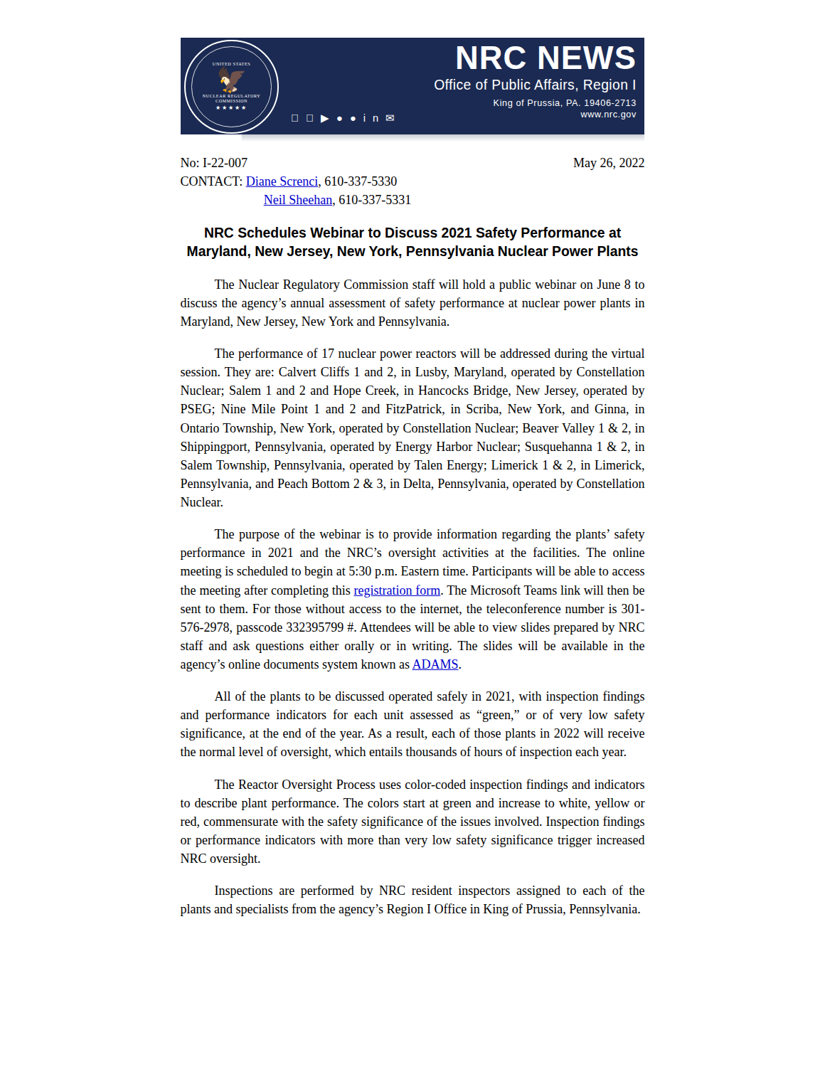United States
🦅
Nuclear Regulatory Commission
★★★★★
NRC NEWS
Office of Public Affairs, Region I
King of Prussia, PA. 19406-2713
www.nrc.gov
▶●●in✉
No: I-22-007
May 26, 2022
CONTACT: Diane Screnci, 610-337-5330
Neil Sheehan, 610-337-5331
NRC Schedules Webinar to Discuss 2021 Safety Performance at
Maryland, New Jersey, New York, Pennsylvania Nuclear Power Plants
The Nuclear Regulatory Commission staff will hold a public webinar on June 8 to discuss the agency’s annual assessment of safety performance at nuclear power plants in Maryland, New Jersey, New York and Pennsylvania.
The performance of 17 nuclear power reactors will be addressed during the virtual session. They are: Calvert Cliffs 1 and 2, in Lusby, Maryland, operated by Constellation Nuclear; Salem 1 and 2 and Hope Creek, in Hancocks Bridge, New Jersey, operated by PSEG; Nine Mile Point 1 and 2 and FitzPatrick, in Scriba, New York, and Ginna, in Ontario Township, New York, operated by Constellation Nuclear; Beaver Valley 1 & 2, in Shippingport, Pennsylvania, operated by Energy Harbor Nuclear; Susquehanna 1 & 2, in Salem Township, Pennsylvania, operated by Talen Energy; Limerick 1 & 2, in Limerick, Pennsylvania, and Peach Bottom 2 & 3, in Delta, Pennsylvania, operated by Constellation Nuclear.
The purpose of the webinar is to provide information regarding the plants’ safety performance in 2021 and the NRC’s oversight activities at the facilities. The online meeting is scheduled to begin at 5:30 p.m. Eastern time. Participants will be able to access the meeting after completing this registration form. The Microsoft Teams link will then be sent to them. For those without access to the internet, the teleconference number is 301-576-2978, passcode 332395799 #. Attendees will be able to view slides prepared by NRC staff and ask questions either orally or in writing. The slides will be available in the agency’s online documents system known as ADAMS.
All of the plants to be discussed operated safely in 2021, with inspection findings and performance indicators for each unit assessed as “green,” or of very low safety significance, at the end of the year. As a result, each of those plants in 2022 will receive the normal level of oversight, which entails thousands of hours of inspection each year.
The Reactor Oversight Process uses color-coded inspection findings and indicators to describe plant performance. The colors start at green and increase to white, yellow or red, commensurate with the safety significance of the issues involved. Inspection findings or performance indicators with more than very low safety significance trigger increased NRC oversight.
Inspections are performed by NRC resident inspectors assigned to each of the plants and specialists from the agency’s Region I Office in King of Prussia, Pennsylvania.